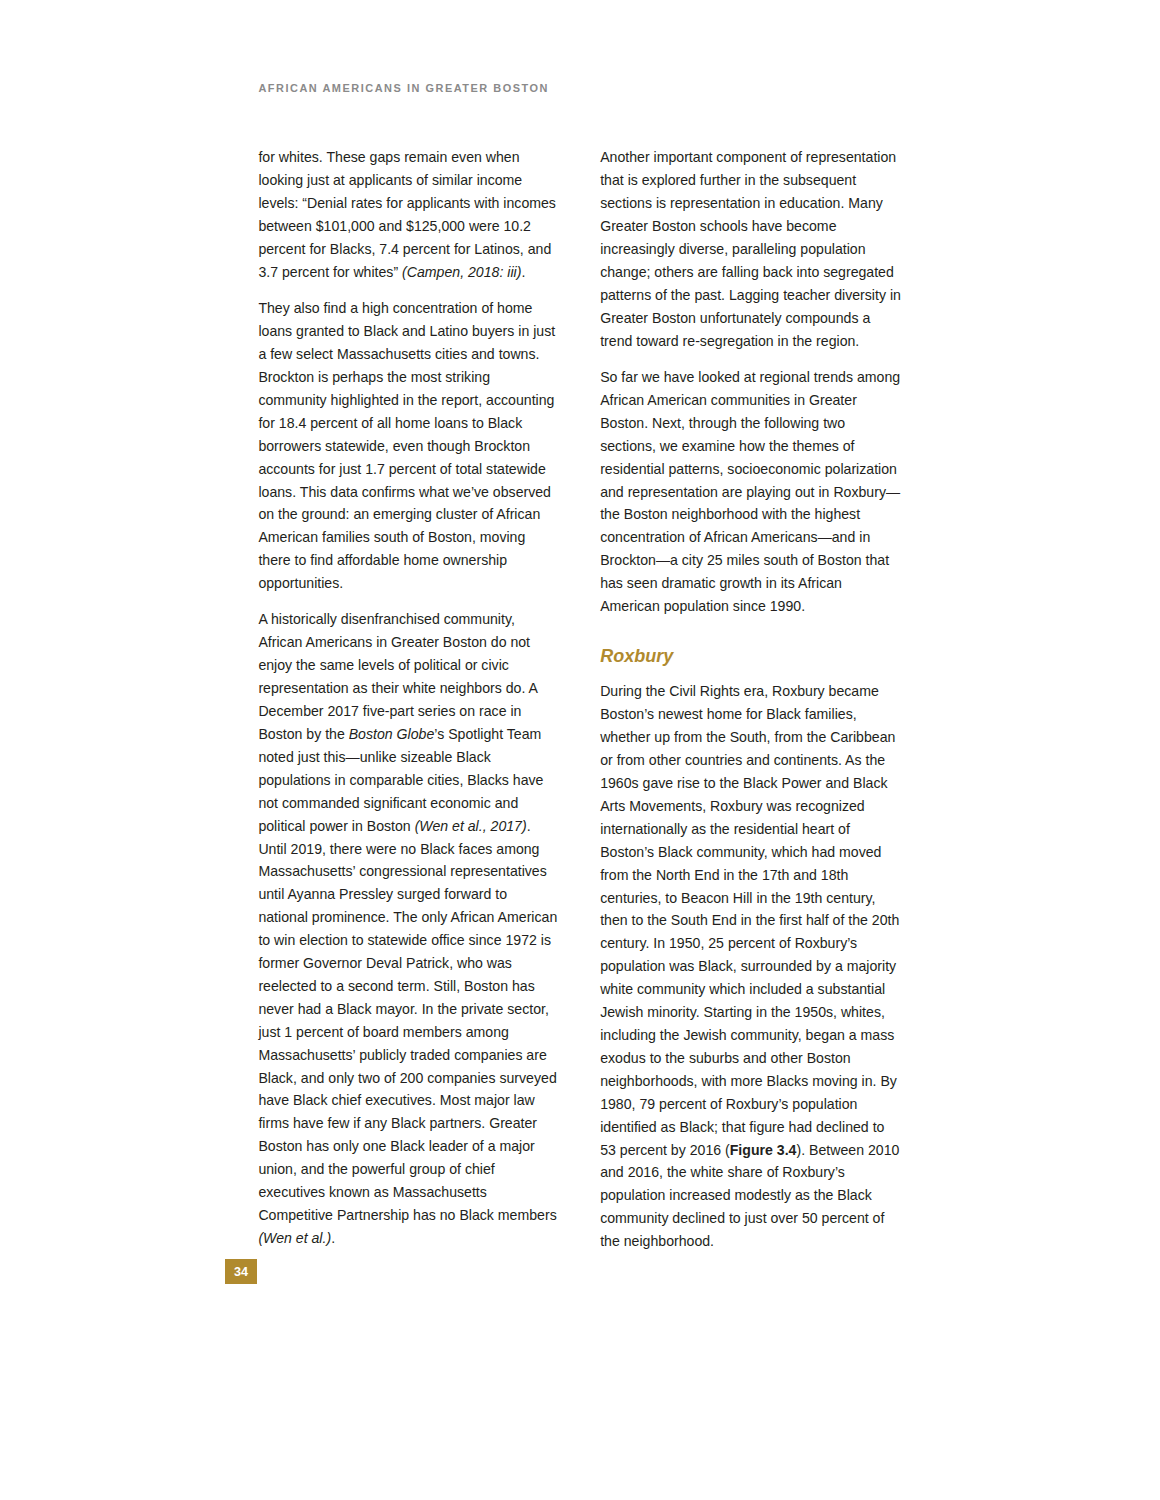African Americans in Greater Boston
for whites. These gaps remain even when looking just at applicants of similar income levels: “Denial rates for applicants with incomes between $101,000 and $125,000 were 10.2 percent for Blacks, 7.4 percent for Latinos, and 3.7 percent for whites” (Campen, 2018: iii).
They also find a high concentration of home loans granted to Black and Latino buyers in just a few select Massachusetts cities and towns. Brockton is perhaps the most striking community highlighted in the report, accounting for 18.4 percent of all home loans to Black borrowers statewide, even though Brockton accounts for just 1.7 percent of total statewide loans. This data confirms what we’ve observed on the ground: an emerging cluster of African American families south of Boston, moving there to find affordable home ownership opportunities.
A historically disenfranchised community, African Americans in Greater Boston do not enjoy the same levels of political or civic representation as their white neighbors do. A December 2017 five-part series on race in Boston by the Boston Globe’s Spotlight Team noted just this—unlike sizeable Black populations in comparable cities, Blacks have not commanded significant economic and political power in Boston (Wen et al., 2017). Until 2019, there were no Black faces among Massachusetts’ congressional representatives until Ayanna Pressley surged forward to national prominence. The only African American to win election to statewide office since 1972 is former Governor Deval Patrick, who was reelected to a second term. Still, Boston has never had a Black mayor. In the private sector, just 1 percent of board members among Massachusetts’ publicly traded companies are Black, and only two of 200 companies surveyed have Black chief executives. Most major law firms have few if any Black partners. Greater Boston has only one Black leader of a major union, and the powerful group of chief executives known as Massachusetts Competitive Partnership has no Black members (Wen et al.).
Another important component of representation that is explored further in the subsequent sections is representation in education. Many Greater Boston schools have become increasingly diverse, paralleling population change; others are falling back into segregated patterns of the past. Lagging teacher diversity in Greater Boston unfortunately compounds a trend toward re-segregation in the region.
So far we have looked at regional trends among African American communities in Greater Boston. Next, through the following two sections, we examine how the themes of residential patterns, socioeconomic polarization and representation are playing out in Roxbury—the Boston neighborhood with the highest concentration of African Americans—and in Brockton—a city 25 miles south of Boston that has seen dramatic growth in its African American population since 1990.
Roxbury
During the Civil Rights era, Roxbury became Boston’s newest home for Black families, whether up from the South, from the Caribbean or from other countries and continents. As the 1960s gave rise to the Black Power and Black Arts Movements, Roxbury was recognized internationally as the residential heart of Boston’s Black community, which had moved from the North End in the 17th and 18th centuries, to Beacon Hill in the 19th century, then to the South End in the first half of the 20th century. In 1950, 25 percent of Roxbury’s population was Black, surrounded by a majority white community which included a substantial Jewish minority. Starting in the 1950s, whites, including the Jewish community, began a mass exodus to the suburbs and other Boston neighborhoods, with more Blacks moving in. By 1980, 79 percent of Roxbury’s population identified as Black; that figure had declined to 53 percent by 2016 (Figure 3.4). Between 2010 and 2016, the white share of Roxbury’s population increased modestly as the Black community declined to just over 50 percent of the neighborhood.
34